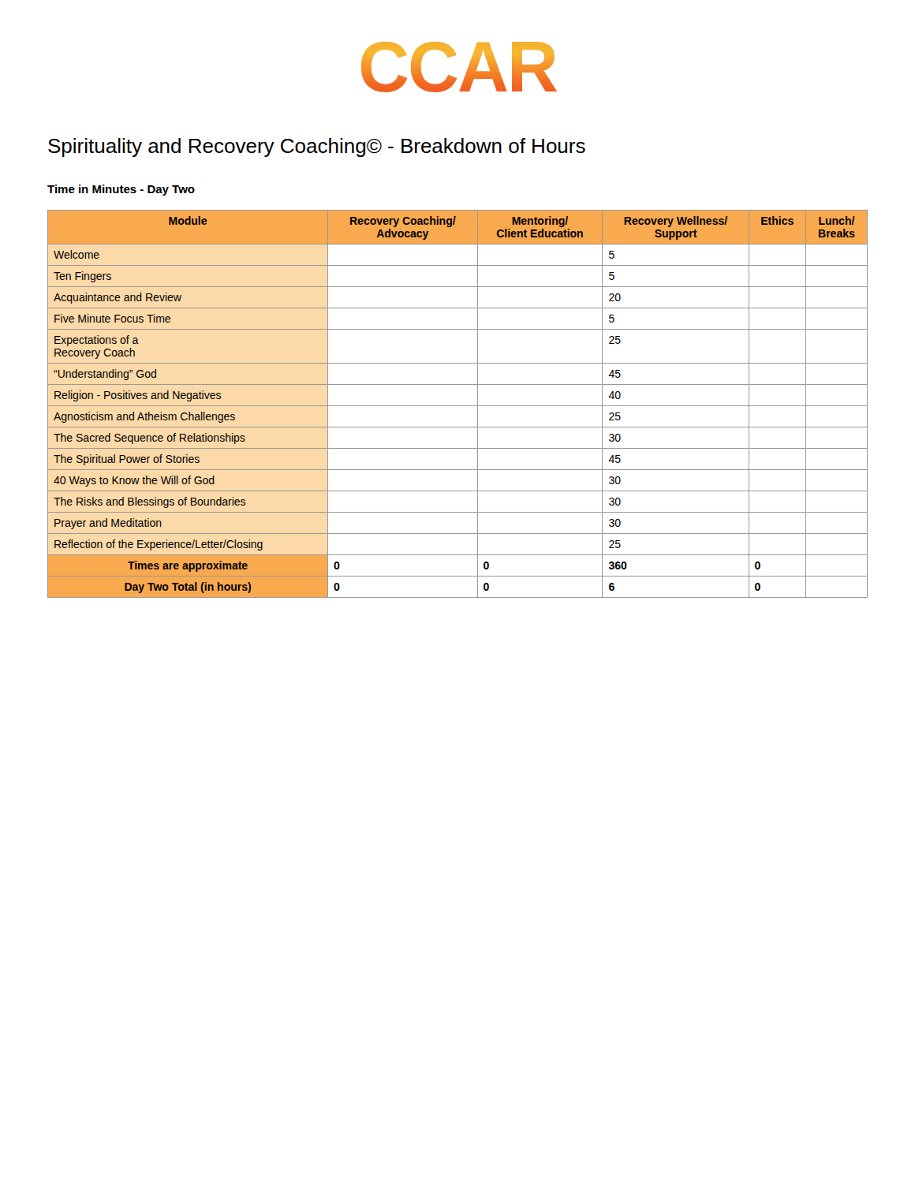CCAR
Spirituality and Recovery Coaching© - Breakdown of Hours
Time in Minutes - Day Two
| Module | Recovery Coaching/ Advocacy | Mentoring/ Client Education | Recovery Wellness/ Support | Ethics | Lunch/ Breaks |
| --- | --- | --- | --- | --- | --- |
| Welcome | | | 5 | | |
| Ten Fingers | | | 5 | | |
| Acquaintance and Review | | | 20 | | |
| Five Minute Focus Time | | | 5 | | |
| Expectations of a Recovery Coach | | | 25 | | |
| “Understanding” God | | | 45 | | |
| Religion - Positives and Negatives | | | 40 | | |
| Agnosticism and Atheism Challenges | | | 25 | | |
| The Sacred Sequence of Relationships | | | 30 | | |
| The Spiritual Power of Stories | | | 45 | | |
| 40 Ways to Know the Will of God | | | 30 | | |
| The Risks and Blessings of Boundaries | | | 30 | | |
| Prayer and Meditation | | | 30 | | |
| Reflection of the Experience/Letter/Closing | | | 25 | | |
| Times are approximate | 0 | 0 | 360 | 0 | |
| Day Two Total (in hours) | 0 | 0 | 6 | 0 | |